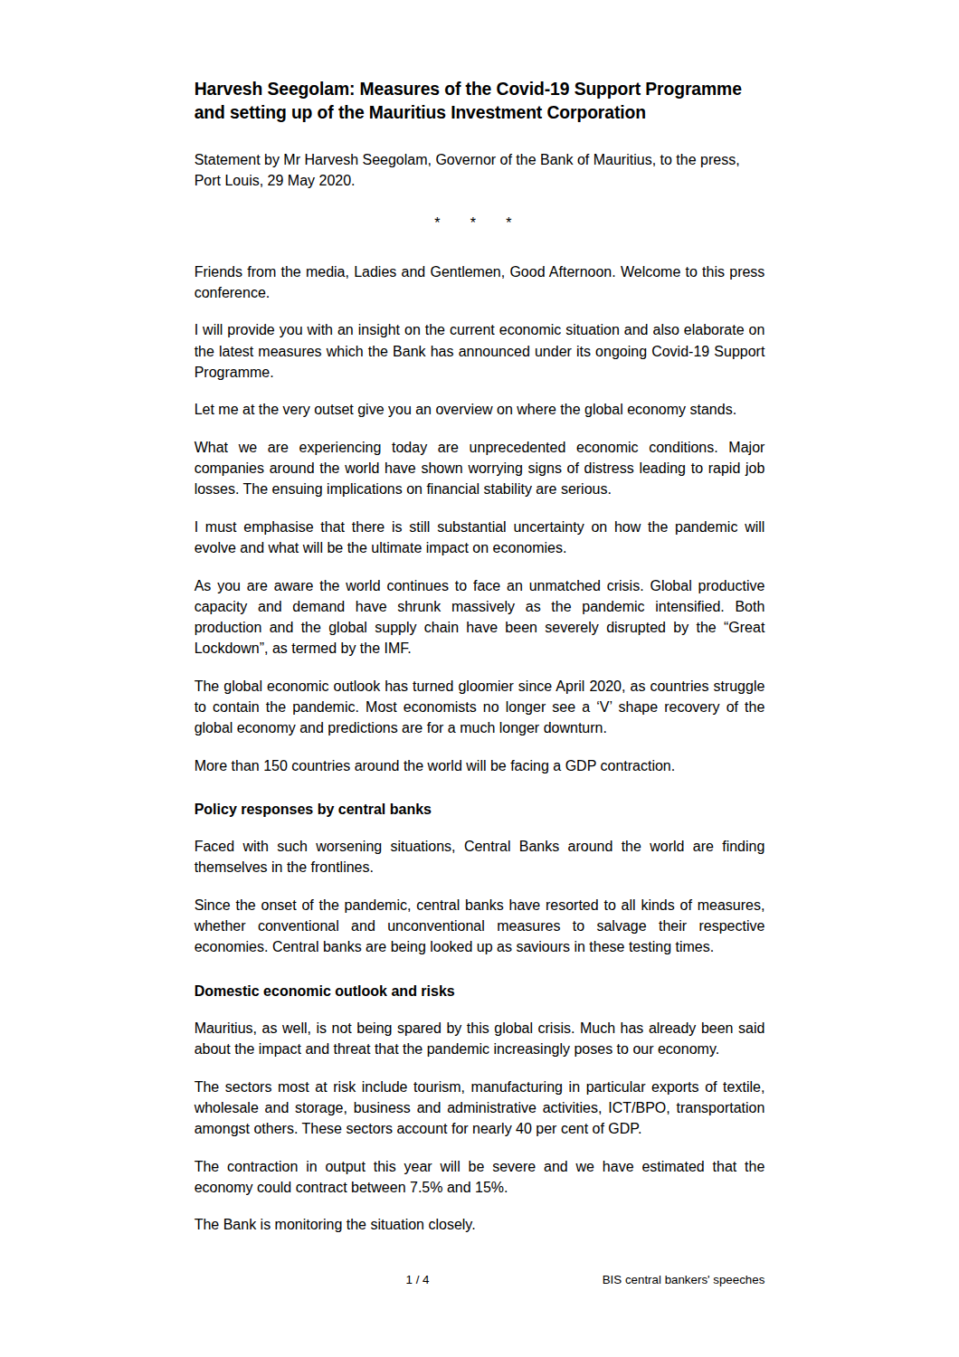Harvesh Seegolam: Measures of the Covid-19 Support Programme and setting up of the Mauritius Investment Corporation
Statement by Mr Harvesh Seegolam, Governor of the Bank of Mauritius, to the press, Port Louis, 29 May 2020.
* * *
Friends from the media, Ladies and Gentlemen, Good Afternoon. Welcome to this press conference.
I will provide you with an insight on the current economic situation and also elaborate on the latest measures which the Bank has announced under its ongoing Covid-19 Support Programme.
Let me at the very outset give you an overview on where the global economy stands.
What we are experiencing today are unprecedented economic conditions. Major companies around the world have shown worrying signs of distress leading to rapid job losses. The ensuing implications on financial stability are serious.
I must emphasise that there is still substantial uncertainty on how the pandemic will evolve and what will be the ultimate impact on economies.
As you are aware the world continues to face an unmatched crisis. Global productive capacity and demand have shrunk massively as the pandemic intensified. Both production and the global supply chain have been severely disrupted by the “Great Lockdown”, as termed by the IMF.
The global economic outlook has turned gloomier since April 2020, as countries struggle to contain the pandemic. Most economists no longer see a ‘V’ shape recovery of the global economy and predictions are for a much longer downturn.
More than 150 countries around the world will be facing a GDP contraction.
Policy responses by central banks
Faced with such worsening situations, Central Banks around the world are finding themselves in the frontlines.
Since the onset of the pandemic, central banks have resorted to all kinds of measures, whether conventional and unconventional measures to salvage their respective economies. Central banks are being looked up as saviours in these testing times.
Domestic economic outlook and risks
Mauritius, as well, is not being spared by this global crisis. Much has already been said about the impact and threat that the pandemic increasingly poses to our economy.
The sectors most at risk include tourism, manufacturing in particular exports of textile, wholesale and storage, business and administrative activities, ICT/BPO, transportation amongst others. These sectors account for nearly 40 per cent of GDP.
The contraction in output this year will be severe and we have estimated that the economy could contract between 7.5% and 15%.
The Bank is monitoring the situation closely.
1 / 4 BIS central bankers' speeches